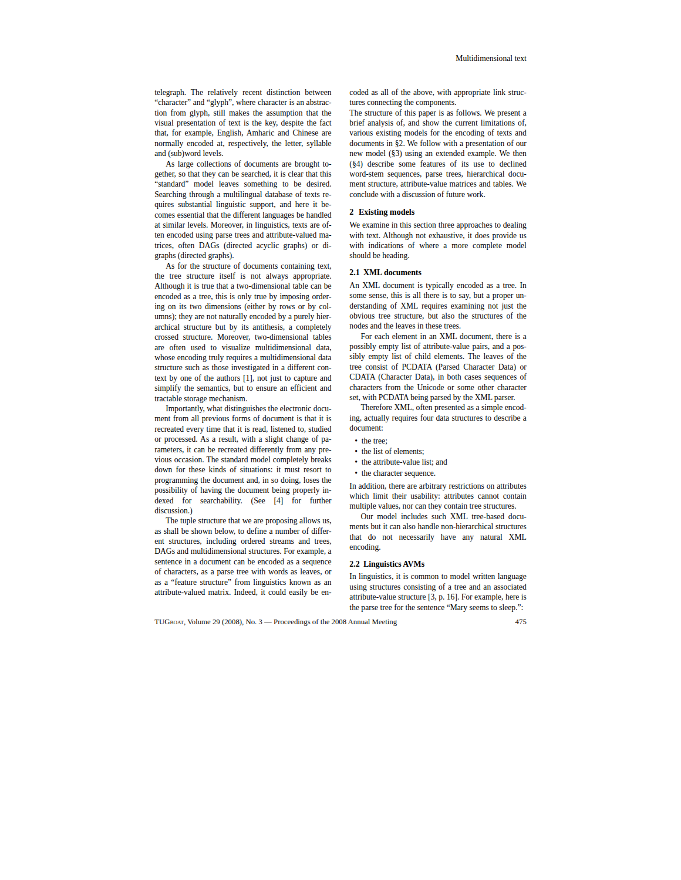Multidimensional text
telegraph. The relatively recent distinction between “character” and “glyph”, where character is an abstraction from glyph, still makes the assumption that the visual presentation of text is the key, despite the fact that, for example, English, Amharic and Chinese are normally encoded at, respectively, the letter, syllable and (sub)word levels.
As large collections of documents are brought together, so that they can be searched, it is clear that this “standard” model leaves something to be desired. Searching through a multilingual database of texts requires substantial linguistic support, and here it becomes essential that the different languages be handled at similar levels. Moreover, in linguistics, texts are often encoded using parse trees and attribute-valued matrices, often DAGs (directed acyclic graphs) or digraphs (directed graphs).
As for the structure of documents containing text, the tree structure itself is not always appropriate. Although it is true that a two-dimensional table can be encoded as a tree, this is only true by imposing ordering on its two dimensions (either by rows or by columns); they are not naturally encoded by a purely hierarchical structure but by its antithesis, a completely crossed structure. Moreover, two-dimensional tables are often used to visualize multidimensional data, whose encoding truly requires a multidimensional data structure such as those investigated in a different context by one of the authors [1], not just to capture and simplify the semantics, but to ensure an efficient and tractable storage mechanism.
Importantly, what distinguishes the electronic document from all previous forms of document is that it is recreated every time that it is read, listened to, studied or processed. As a result, with a slight change of parameters, it can be recreated differently from any previous occasion. The standard model completely breaks down for these kinds of situations: it must resort to programming the document and, in so doing, loses the possibility of having the document being properly indexed for searchability. (See [4] for further discussion.)
The tuple structure that we are proposing allows us, as shall be shown below, to define a number of different structures, including ordered streams and trees, DAGs and multidimensional structures. For example, a sentence in a document can be encoded as a sequence of characters, as a parse tree with words as leaves, or as a “feature structure” from linguistics known as an attribute-valued matrix. Indeed, it could easily be encoded as all of the above, with appropriate link structures connecting the components.
The structure of this paper is as follows. We present a brief analysis of, and show the current limitations of, various existing models for the encoding of texts and documents in §2. We follow with a presentation of our new model (§3) using an extended example. We then (§4) describe some features of its use to declined word-stem sequences, parse trees, hierarchical document structure, attribute-value matrices and tables. We conclude with a discussion of future work.
2 Existing models
We examine in this section three approaches to dealing with text. Although not exhaustive, it does provide us with indications of where a more complete model should be heading.
2.1 XML documents
An XML document is typically encoded as a tree. In some sense, this is all there is to say, but a proper understanding of XML requires examining not just the obvious tree structure, but also the structures of the nodes and the leaves in these trees.
For each element in an XML document, there is a possibly empty list of attribute-value pairs, and a possibly empty list of child elements. The leaves of the tree consist of PCDATA (Parsed Character Data) or CDATA (Character Data), in both cases sequences of characters from the Unicode or some other character set, with PCDATA being parsed by the XML parser.
Therefore XML, often presented as a simple encoding, actually requires four data structures to describe a document:
the tree;
the list of elements;
the attribute-value list; and
the character sequence.
In addition, there are arbitrary restrictions on attributes which limit their usability: attributes cannot contain multiple values, nor can they contain tree structures.
Our model includes such XML tree-based documents but it can also handle non-hierarchical structures that do not necessarily have any natural XML encoding.
2.2 Linguistics AVMs
In linguistics, it is common to model written language using structures consisting of a tree and an associated attribute-value structure [3, p. 16]. For example, here is the parse tree for the sentence “Mary seems to sleep.”:
TUGboat, Volume 29 (2008), No. 3 — Proceedings of the 2008 Annual Meeting
475